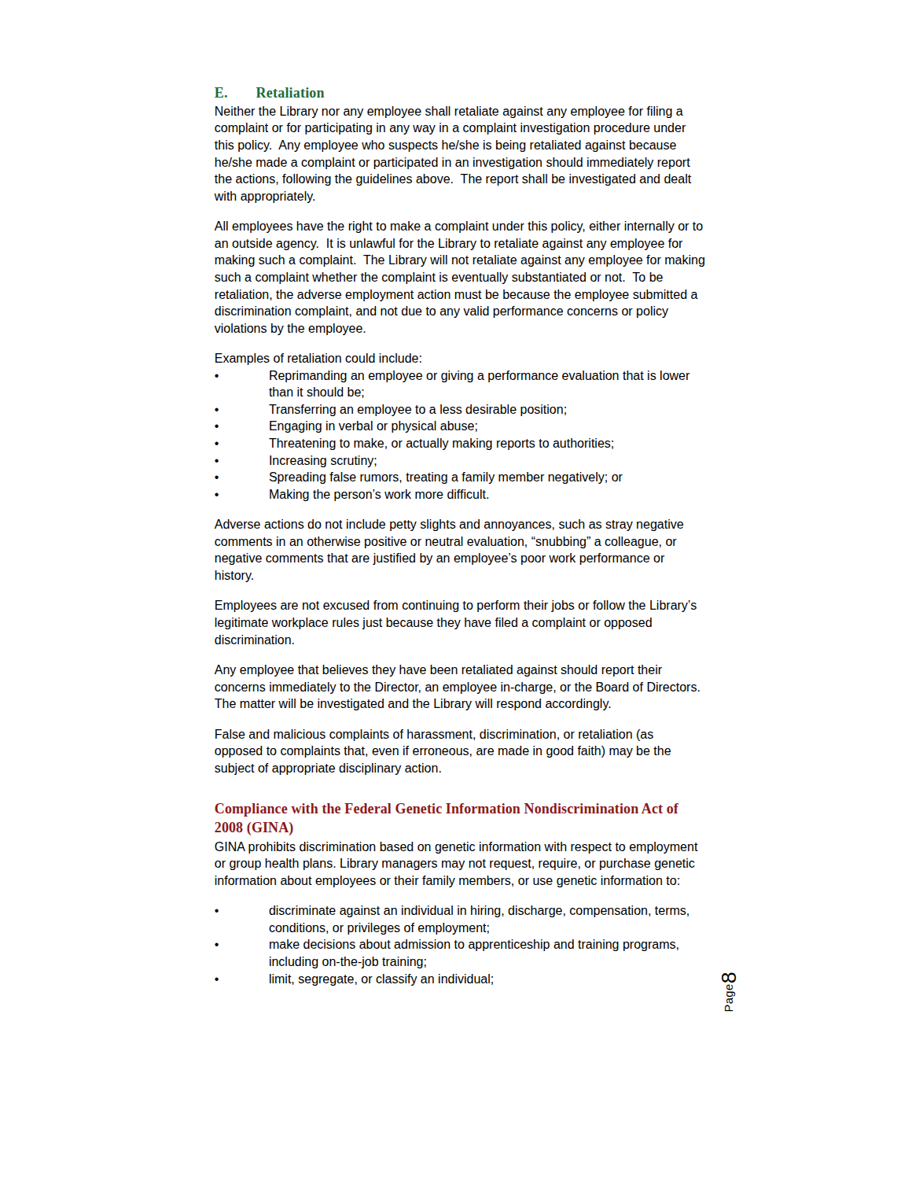E. Retaliation
Neither the Library nor any employee shall retaliate against any employee for filing a complaint or for participating in any way in a complaint investigation procedure under this policy. Any employee who suspects he/she is being retaliated against because he/she made a complaint or participated in an investigation should immediately report the actions, following the guidelines above. The report shall be investigated and dealt with appropriately.
All employees have the right to make a complaint under this policy, either internally or to an outside agency. It is unlawful for the Library to retaliate against any employee for making such a complaint. The Library will not retaliate against any employee for making such a complaint whether the complaint is eventually substantiated or not. To be retaliation, the adverse employment action must be because the employee submitted a discrimination complaint, and not due to any valid performance concerns or policy violations by the employee.
Examples of retaliation could include:
Reprimanding an employee or giving a performance evaluation that is lower than it should be;
Transferring an employee to a less desirable position;
Engaging in verbal or physical abuse;
Threatening to make, or actually making reports to authorities;
Increasing scrutiny;
Spreading false rumors, treating a family member negatively; or
Making the person’s work more difficult.
Adverse actions do not include petty slights and annoyances, such as stray negative comments in an otherwise positive or neutral evaluation, “snubbing” a colleague, or negative comments that are justified by an employee’s poor work performance or history.
Employees are not excused from continuing to perform their jobs or follow the Library’s legitimate workplace rules just because they have filed a complaint or opposed discrimination.
Any employee that believes they have been retaliated against should report their concerns immediately to the Director, an employee in-charge, or the Board of Directors. The matter will be investigated and the Library will respond accordingly.
False and malicious complaints of harassment, discrimination, or retaliation (as opposed to complaints that, even if erroneous, are made in good faith) may be the subject of appropriate disciplinary action.
Compliance with the Federal Genetic Information Nondiscrimination Act of 2008 (GINA)
GINA prohibits discrimination based on genetic information with respect to employment or group health plans. Library managers may not request, require, or purchase genetic information about employees or their family members, or use genetic information to:
discriminate against an individual in hiring, discharge, compensation, terms, conditions, or privileges of employment;
make decisions about admission to apprenticeship and training programs, including on-the-job training;
limit, segregate, or classify an individual;
Page8